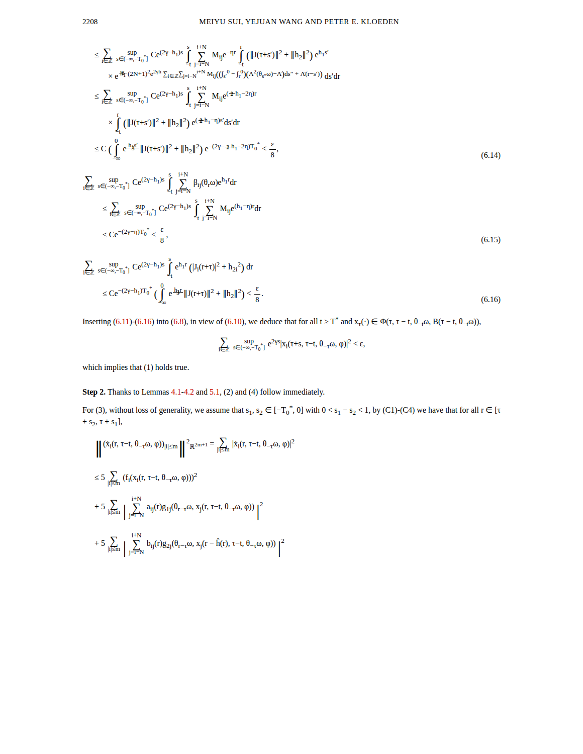2208 MEIYU SUI, YEJUAN WANG AND PETER E. KLOEDEN
≤ ∑i∈ℤ sup s∈(−∞,−T0*] Ce(2γ−h1)s s∫−t i+N∑j=i−N Mije−ηr r∫−t (∥J(τ+s′)∥2 + ∥h2∥2) eh1s′
× e8 h1(2N+1)2e2γh ∑i∈ℤ∑j=i−Ni+N Mij((∫s′0 − ∫r0)(Λ2(θs″ω)−Λ̄) ds″ + Λ̄(r−s′)) ds′dr
≤ ∑i∈ℤ sup s∈(−∞,−T0*] Ce(2γ−h1)s s∫−t i+N∑j=i−N Mije(12h1−2η)r
× r∫−t (∥J(τ+s′)∥2 + ∥h2∥2) e(12h1−η)s′ds′dr
≤ C (0∫−∞ eh1s′3∥J(τ+s′)∥2 + ∥h2∥2) e−(2γ−12h1−2η)T0* < ε 8,
(6.14)
∑i∈ℤ sup s∈(−∞,−T0*] Ce(2γ−h1)s s∫−t i+N∑j=i−N βij(θrω)eh1rdr
≤ ∑i∈ℤ sup s∈(−∞,−T0*] Ce(2γ−h1)s s∫−t i+N∑j=i−N Mije(h1−η)rdr
≤ Ce−(2γ−η)T0* < ε 8,
(6.15)
∑i∈ℤ sup s∈(−∞,−T0*] Ce(2γ−h1)s s∫−t eh1r (|Ji(r+τ)|2 + h2i2) dr
≤ Ce−(2γ−h1)T0* (0∫−∞ eh1r 3∥J(r+τ)∥2 + ∥h2∥2) < ε 8.
(6.16)
Inserting (6.11)-(6.16) into (6.8), in view of (6.10), we deduce that for all t ≥ T* and xτ(·) ∈ Φ(τ, τ − t, θ−tω, B(τ − t, θ−tω)),
∑i∈ℤ sup s∈(−∞,−T0*] e2γs|xi(τ+s, τ−t, θ−τω, φ)|2 < ε,
which implies that (1) holds true.
Step 2. Thanks to Lemmas 4.1-4.2 and 5.1, (2) and (4) follow immediately.
For (3), without loss of generality, we assume that s1, s2 ∈ [−T0*, 0] with 0 < s1 − s2 < 1, by (C1)-(C4) we have that for all r ∈ [τ + s2, τ + s1],
∥(ẋi(r, τ−t, θ−τω, φ))|i|≤m∥2ℝ2m+1 = ∑|i|≤m |ẋi(r, τ−t, θ−τω, φ)|2
≤ 5 ∑|i|≤m (fi(xi(r, τ−t, θ−τω, φ)))2
+ 5 ∑|i|≤m | i+N∑j=i−N aij(r)g1j(θr−τω, xj(r, τ−t, θ−τω, φ)) |2
+ 5 ∑|i|≤m | i+N∑j=i−N bij(r)g2j(θr−τω, xj(r − ĥ(r), τ−t, θ−τω, φ)) |2